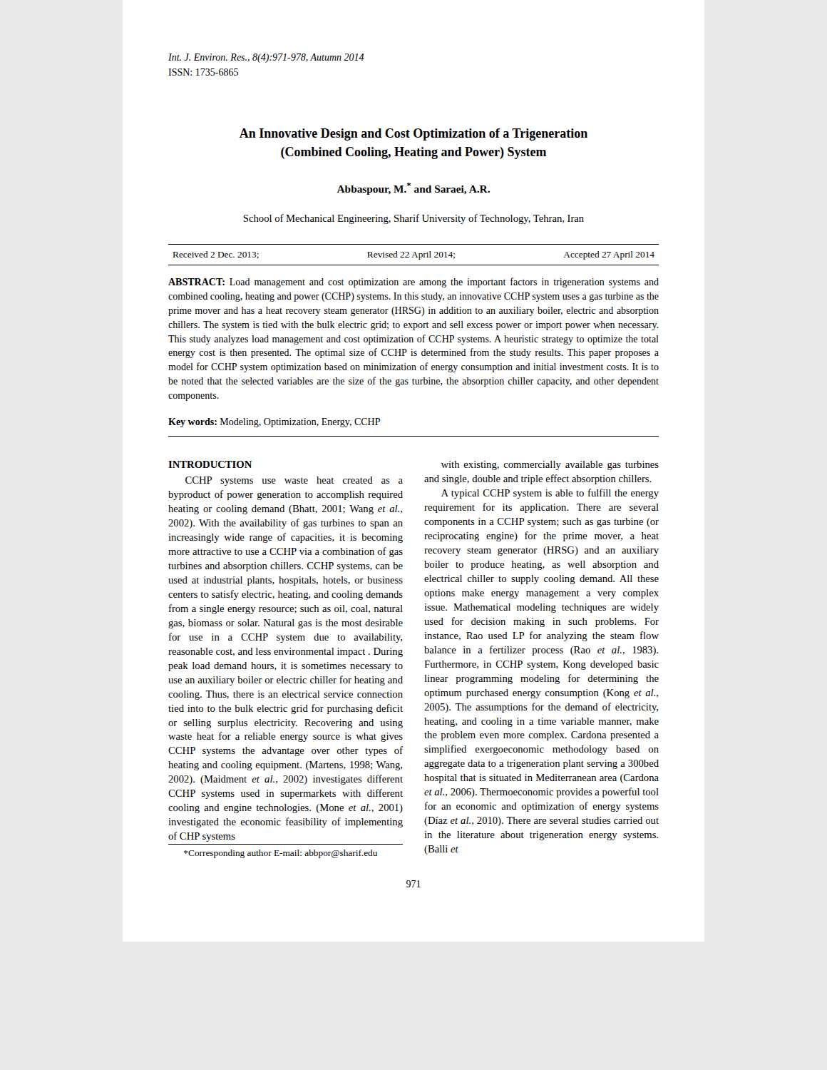Int. J. Environ. Res., 8(4):971-978, Autumn 2014
ISSN: 1735-6865
An Innovative Design and Cost Optimization of a Trigeneration
(Combined Cooling, Heating and Power) System
Abbaspour, M.* and Saraei, A.R.
School of Mechanical Engineering, Sharif University of Technology, Tehran, Iran
Received 2 Dec. 2013; Revised 22 April 2014; Accepted 27 April 2014
ABSTRACT: Load management and cost optimization are among the important factors in trigeneration systems and combined cooling, heating and power (CCHP) systems. In this study, an innovative CCHP system uses a gas turbine as the prime mover and has a heat recovery steam generator (HRSG) in addition to an auxiliary boiler, electric and absorption chillers. The system is tied with the bulk electric grid; to export and sell excess power or import power when necessary. This study analyzes load management and cost optimization of CCHP systems. A heuristic strategy to optimize the total energy cost is then presented. The optimal size of CCHP is determined from the study results. This paper proposes a model for CCHP system optimization based on minimization of energy consumption and initial investment costs. It is to be noted that the selected variables are the size of the gas turbine, the absorption chiller capacity, and other dependent components.
Key words: Modeling, Optimization, Energy, CCHP
Introduction
CCHP systems use waste heat created as a byproduct of power generation to accomplish required heating or cooling demand (Bhatt, 2001; Wang et al., 2002). With the availability of gas turbines to span an increasingly wide range of capacities, it is becoming more attractive to use a CCHP via a combination of gas turbines and absorption chillers. CCHP systems, can be used at industrial plants, hospitals, hotels, or business centers to satisfy electric, heating, and cooling demands from a single energy resource; such as oil, coal, natural gas, biomass or solar. Natural gas is the most desirable for use in a CCHP system due to availability, reasonable cost, and less environmental impact . During peak load demand hours, it is sometimes necessary to use an auxiliary boiler or electric chiller for heating and cooling. Thus, there is an electrical service connection tied into to the bulk electric grid for purchasing deficit or selling surplus electricity. Recovering and using waste heat for a reliable energy source is what gives CCHP systems the advantage over other types of heating and cooling equipment. (Martens, 1998; Wang, 2002). (Maidment et al., 2002) investigates different CCHP systems used in supermarkets with different cooling and engine technologies. (Mone et al., 2001) investigated the economic feasibility of implementing of CHP systems
*Corresponding author E-mail: abbpor@sharif.edu
with existing, commercially available gas turbines and single, double and triple effect absorption chillers.
A typical CCHP system is able to fulfill the energy requirement for its application. There are several components in a CCHP system; such as gas turbine (or reciprocating engine) for the prime mover, a heat recovery steam generator (HRSG) and an auxiliary boiler to produce heating, as well absorption and electrical chiller to supply cooling demand. All these options make energy management a very complex issue. Mathematical modeling techniques are widely used for decision making in such problems. For instance, Rao used LP for analyzing the steam flow balance in a fertilizer process (Rao et al., 1983). Furthermore, in CCHP system, Kong developed basic linear programming modeling for determining the optimum purchased energy consumption (Kong et al., 2005). The assumptions for the demand of electricity, heating, and cooling in a time variable manner, make the problem even more complex. Cardona presented a simplified exergoeconomic methodology based on aggregate data to a trigeneration plant serving a 300bed hospital that is situated in Mediterranean area (Cardona et al., 2006). Thermoeconomic provides a powerful tool for an economic and optimization of energy systems (Díaz et al., 2010). There are several studies carried out in the literature about trigeneration energy systems. (Balli et
971